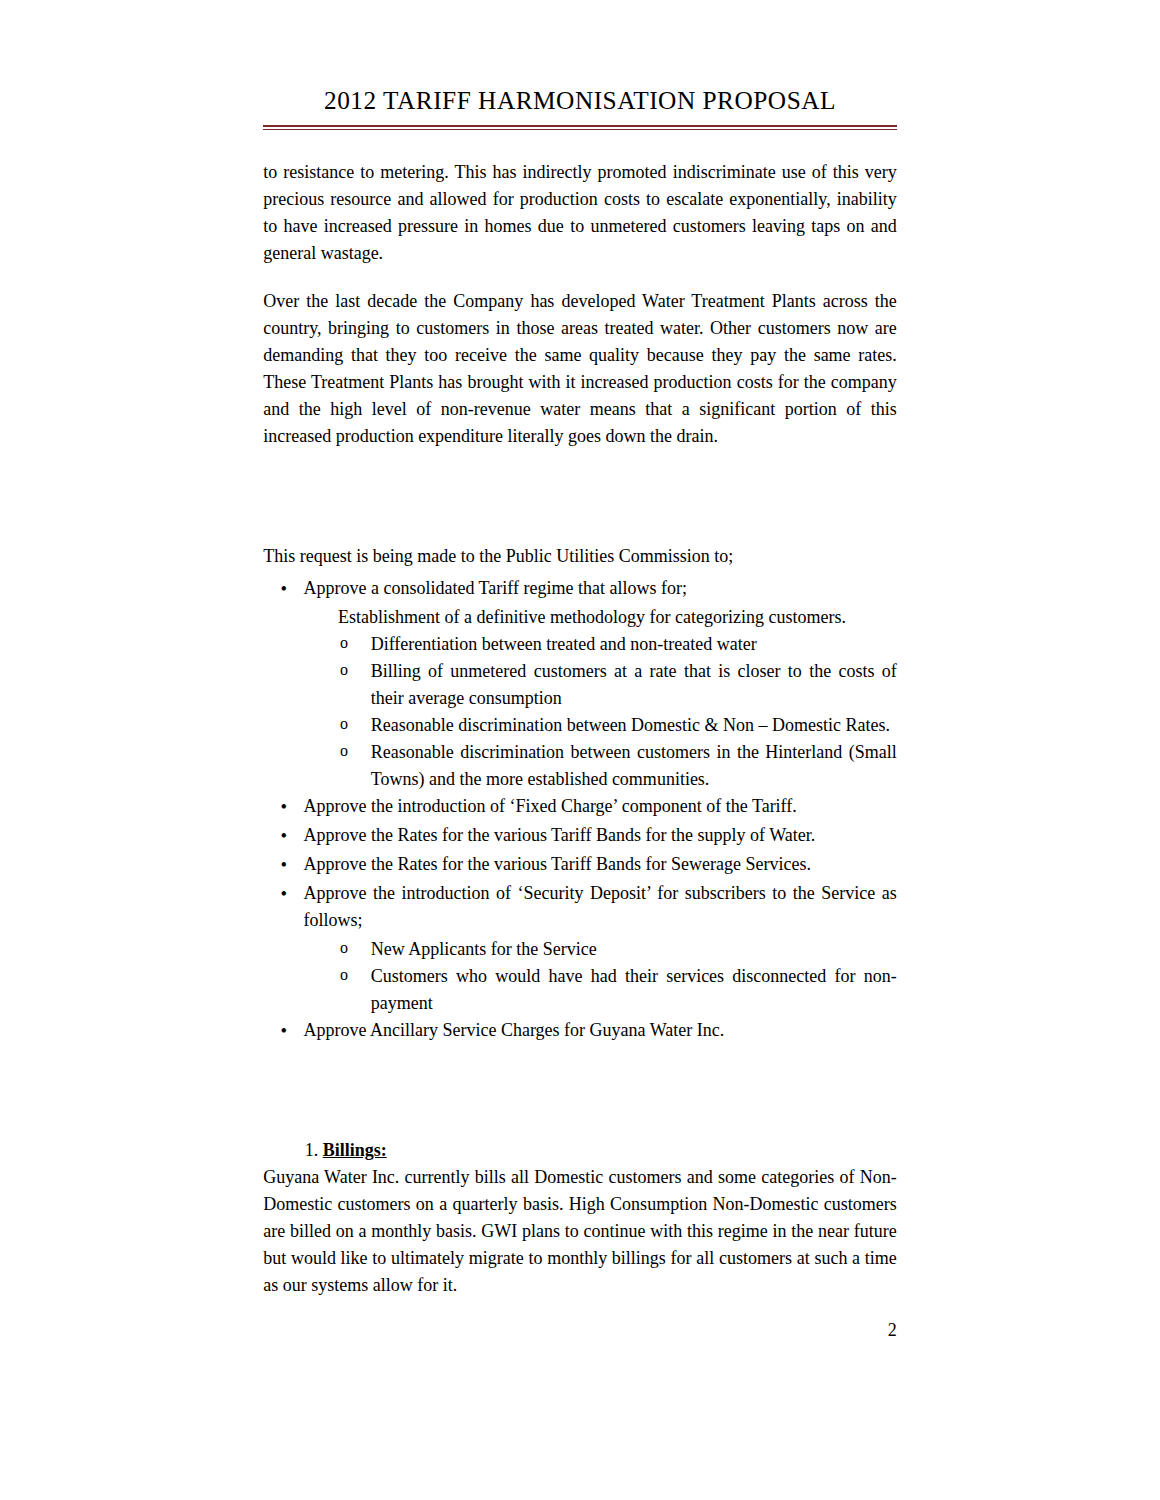2012 TARIFF HARMONISATION PROPOSAL
to resistance to metering. This has indirectly promoted indiscriminate use of this very precious resource and allowed for production costs to escalate exponentially, inability to have increased pressure in homes due to unmetered customers leaving taps on and general wastage.
Over the last decade the Company has developed Water Treatment Plants across the country, bringing to customers in those areas treated water. Other customers now are demanding that they too receive the same quality because they pay the same rates. These Treatment Plants has brought with it increased production costs for the company and the high level of non-revenue water means that a significant portion of this increased production expenditure literally goes down the drain.
This request is being made to the Public Utilities Commission to;
Approve a consolidated Tariff regime that allows for;
Establishment of a definitive methodology for categorizing customers.
Differentiation between treated and non-treated water
Billing of unmetered customers at a rate that is closer to the costs of their average consumption
Reasonable discrimination between Domestic & Non – Domestic Rates.
Reasonable discrimination between customers in the Hinterland (Small Towns) and the more established communities.
Approve the introduction of ‘Fixed Charge’ component of the Tariff.
Approve the Rates for the various Tariff Bands for the supply of Water.
Approve the Rates for the various Tariff Bands for Sewerage Services.
Approve the introduction of ‘Security Deposit’ for subscribers to the Service as follows;
New Applicants for the Service
Customers who would have had their services disconnected for non-payment
Approve Ancillary Service Charges for Guyana Water Inc.
Billings:
Guyana Water Inc. currently bills all Domestic customers and some categories of Non-Domestic customers on a quarterly basis. High Consumption Non-Domestic customers are billed on a monthly basis. GWI plans to continue with this regime in the near future but would like to ultimately migrate to monthly billings for all customers at such a time as our systems allow for it.
2